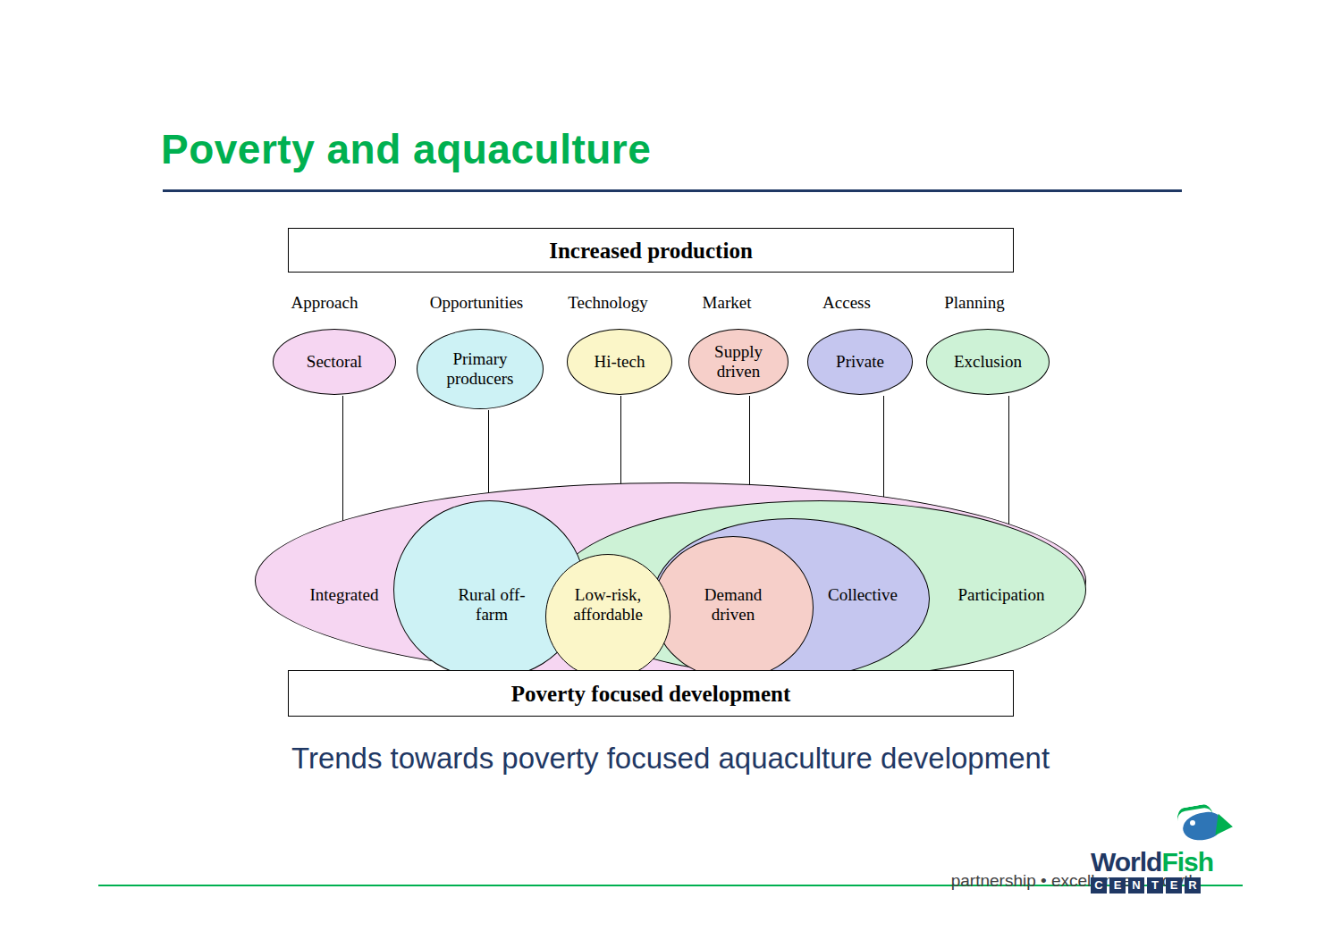Poverty and aquaculture
Increased production
Approach
Opportunities
Technology
Market
Access
Planning
Sectoral
Primary
producers
Hi-tech
Supply
driven
Private
Exclusion
Integrated
Rural off-
farm
Low-risk,
affordable
Demand
driven
Collective
Participation
Poverty focused development
Trends towards poverty focused aquaculture development
partnership • excellence • growth
WorldFish
CENTER